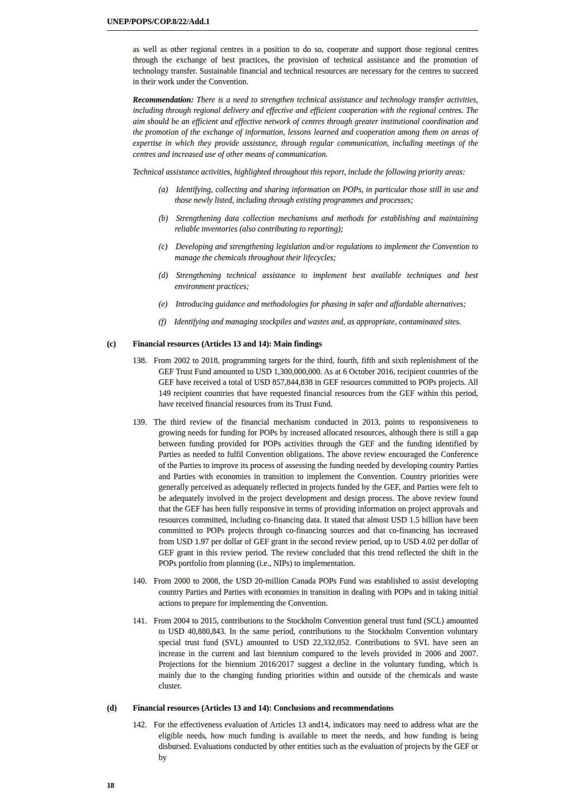UNEP/POPS/COP.8/22/Add.1
as well as other regional centres in a position to do so, cooperate and support those regional centres through the exchange of best practices, the provision of technical assistance and the promotion of technology transfer. Sustainable financial and technical resources are necessary for the centres to succeed in their work under the Convention.
Recommendation: There is a need to strengthen technical assistance and technology transfer activities, including through regional delivery and effective and efficient cooperation with the regional centres. The aim should be an efficient and effective network of centres through greater institutional coordination and the promotion of the exchange of information, lessons learned and cooperation among them on areas of expertise in which they provide assistance, through regular communication, including meetings of the centres and increased use of other means of communication.
Technical assistance activities, highlighted throughout this report, include the following priority areas:
(a) Identifying, collecting and sharing information on POPs, in particular those still in use and those newly listed, including through existing programmes and processes;
(b) Strengthening data collection mechanisms and methods for establishing and maintaining reliable inventories (also contributing to reporting);
(c) Developing and strengthening legislation and/or regulations to implement the Convention to manage the chemicals throughout their lifecycles;
(d) Strengthening technical assistance to implement best available techniques and best environment practices;
(e) Introducing guidance and methodologies for phasing in safer and affordable alternatives;
(f) Identifying and managing stockpiles and wastes and, as appropriate, contaminated sites.
(c) Financial resources (Articles 13 and 14): Main findings
138. From 2002 to 2018, programming targets for the third, fourth, fifth and sixth replenishment of the GEF Trust Fund amounted to USD 1,300,000,000. As at 6 October 2016, recipient countries of the GEF have received a total of USD 857,844,838 in GEF resources committed to POPs projects. All 149 recipient countries that have requested financial resources from the GEF within this period, have received financial resources from its Trust Fund.
139. The third review of the financial mechanism conducted in 2013, points to responsiveness to growing needs for funding for POPs by increased allocated resources, although there is still a gap between funding provided for POPs activities through the GEF and the funding identified by Parties as needed to fulfil Convention obligations. The above review encouraged the Conference of the Parties to improve its process of assessing the funding needed by developing country Parties and Parties with economies in transition to implement the Convention. Country priorities were generally perceived as adequately reflected in projects funded by the GEF, and Parties were felt to be adequately involved in the project development and design process. The above review found that the GEF has been fully responsive in terms of providing information on project approvals and resources committed, including co-financing data. It stated that almost USD 1.5 billion have been committed to POPs projects through co-financing sources and that co-financing has increased from USD 1.97 per dollar of GEF grant in the second review period, up to USD 4.02 per dollar of GEF grant in this review period. The review concluded that this trend reflected the shift in the POPs portfolio from planning (i.e., NIPs) to implementation.
140. From 2000 to 2008, the USD 20-million Canada POPs Fund was established to assist developing country Parties and Parties with economies in transition in dealing with POPs and in taking initial actions to prepare for implementing the Convention.
141. From 2004 to 2015, contributions to the Stockholm Convention general trust fund (SCL) amounted to USD 40,880,843. In the same period, contributions to the Stockholm Convention voluntary special trust fund (SVL) amounted to USD 22,332,052. Contributions to SVL have seen an increase in the current and last biennium compared to the levels provided in 2006 and 2007. Projections for the biennium 2016/2017 suggest a decline in the voluntary funding, which is mainly due to the changing funding priorities within and outside of the chemicals and waste cluster.
(d) Financial resources (Articles 13 and 14): Conclusions and recommendations
142. For the effectiveness evaluation of Articles 13 and14, indicators may need to address what are the eligible needs, how much funding is available to meet the needs, and how funding is being disbursed. Evaluations conducted by other entities such as the evaluation of projects by the GEF or by
18